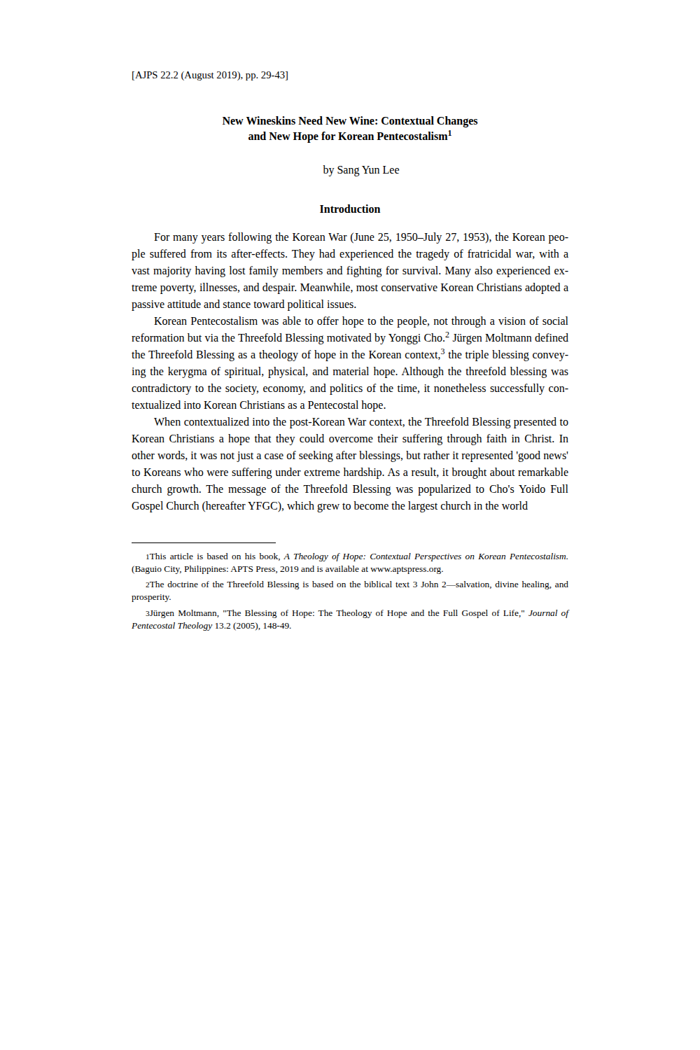[AJPS 22.2 (August 2019), pp. 29-43]
New Wineskins Need New Wine: Contextual Changes
and New Hope for Korean Pentecostalism1
by Sang Yun Lee
Introduction
For many years following the Korean War (June 25, 1950–July 27, 1953), the Korean people suffered from its after-effects. They had experienced the tragedy of fratricidal war, with a vast majority having lost family members and fighting for survival. Many also experienced extreme poverty, illnesses, and despair. Meanwhile, most conservative Korean Christians adopted a passive attitude and stance toward political issues.
Korean Pentecostalism was able to offer hope to the people, not through a vision of social reformation but via the Threefold Blessing motivated by Yonggi Cho.2 Jürgen Moltmann defined the Threefold Blessing as a theology of hope in the Korean context,3 the triple blessing conveying the kerygma of spiritual, physical, and material hope. Although the threefold blessing was contradictory to the society, economy, and politics of the time, it nonetheless successfully contextualized into Korean Christians as a Pentecostal hope.
When contextualized into the post-Korean War context, the Threefold Blessing presented to Korean Christians a hope that they could overcome their suffering through faith in Christ. In other words, it was not just a case of seeking after blessings, but rather it represented 'good news' to Koreans who were suffering under extreme hardship. As a result, it brought about remarkable church growth. The message of the Threefold Blessing was popularized to Cho's Yoido Full Gospel Church (hereafter YFGC), which grew to become the largest church in the world
1This article is based on his book, A Theology of Hope: Contextual Perspectives on Korean Pentecostalism. (Baguio City, Philippines: APTS Press, 2019 and is available at www.aptspress.org.
2The doctrine of the Threefold Blessing is based on the biblical text 3 John 2—salvation, divine healing, and prosperity.
3Jürgen Moltmann, "The Blessing of Hope: The Theology of Hope and the Full Gospel of Life," Journal of Pentecostal Theology 13.2 (2005), 148-49.